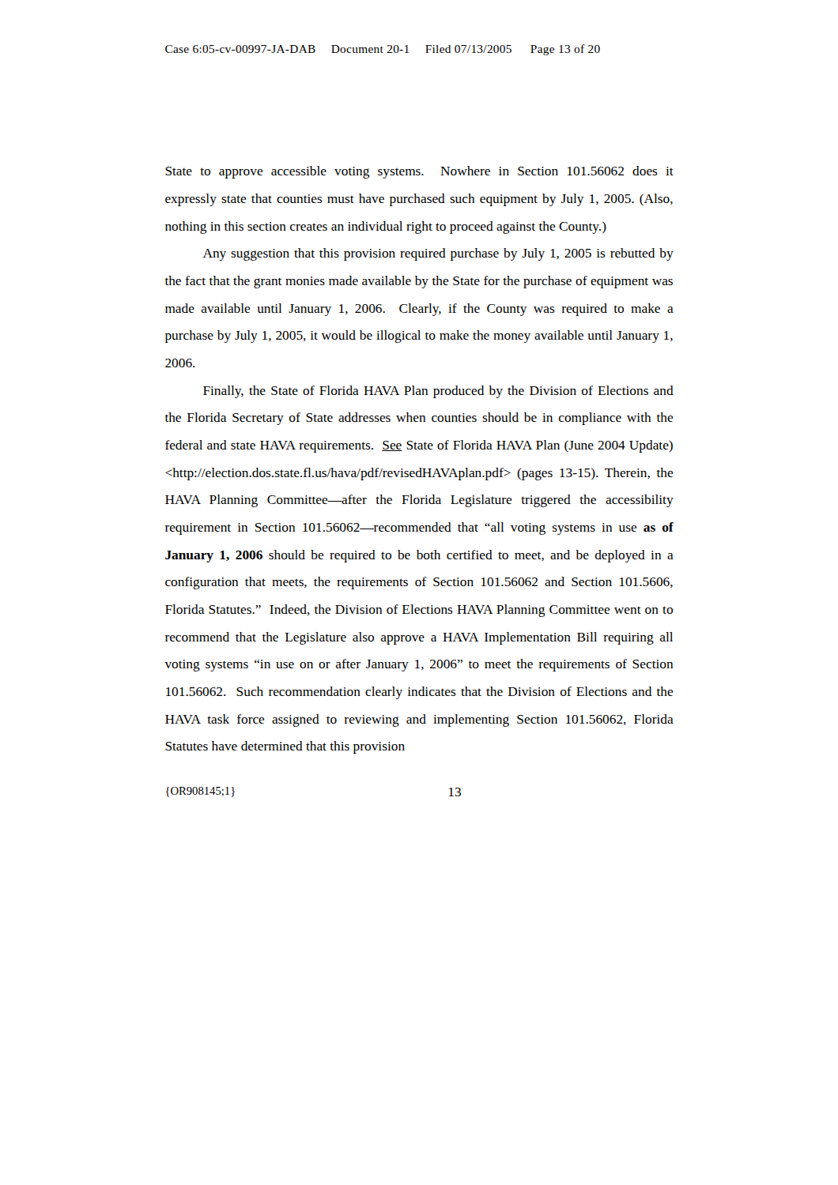Case 6:05-cv-00997-JA-DAB Document 20-1 Filed 07/13/2005 Page 13 of 20
State to approve accessible voting systems. Nowhere in Section 101.56062 does it expressly state that counties must have purchased such equipment by July 1, 2005. (Also, nothing in this section creates an individual right to proceed against the County.)
Any suggestion that this provision required purchase by July 1, 2005 is rebutted by the fact that the grant monies made available by the State for the purchase of equipment was made available until January 1, 2006. Clearly, if the County was required to make a purchase by July 1, 2005, it would be illogical to make the money available until January 1, 2006.
Finally, the State of Florida HAVA Plan produced by the Division of Elections and the Florida Secretary of State addresses when counties should be in compliance with the federal and state HAVA requirements. See State of Florida HAVA Plan (June 2004 Update) <http://election.dos.state.fl.us/hava/pdf/revisedHAVAplan.pdf> (pages 13-15). Therein, the HAVA Planning Committee—after the Florida Legislature triggered the accessibility requirement in Section 101.56062—recommended that “all voting systems in use as of January 1, 2006 should be required to be both certified to meet, and be deployed in a configuration that meets, the requirements of Section 101.56062 and Section 101.5606, Florida Statutes.” Indeed, the Division of Elections HAVA Planning Committee went on to recommend that the Legislature also approve a HAVA Implementation Bill requiring all voting systems “in use on or after January 1, 2006” to meet the requirements of Section 101.56062. Such recommendation clearly indicates that the Division of Elections and the HAVA task force assigned to reviewing and implementing Section 101.56062, Florida Statutes have determined that this provision
{OR908145;1}
13